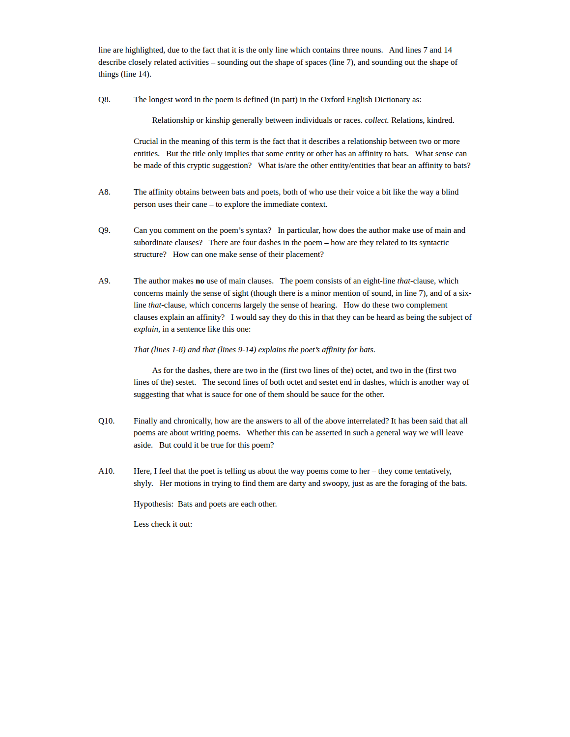line are highlighted, due to the fact that it is the only line which contains three nouns. And lines 7 and 14 describe closely related activities – sounding out the shape of spaces (line 7), and sounding out the shape of things (line 14).
Q8.
The longest word in the poem is defined (in part) in the Oxford English Dictionary as:
Relationship or kinship generally between individuals or races. collect. Relations, kindred.
Crucial in the meaning of this term is the fact that it describes a relationship between two or more entities. But the title only implies that some entity or other has an affinity to bats. What sense can be made of this cryptic suggestion? What is/are the other entity/entities that bear an affinity to bats?
A8.
The affinity obtains between bats and poets, both of who use their voice a bit like the way a blind person uses their cane – to explore the immediate context.
Q9.
Can you comment on the poem’s syntax? In particular, how does the author make use of main and subordinate clauses? There are four dashes in the poem – how are they related to its syntactic structure? How can one make sense of their placement?
A9.
The author makes no use of main clauses. The poem consists of an eight-line that-clause, which concerns mainly the sense of sight (though there is a minor mention of sound, in line 7), and of a six-line that-clause, which concerns largely the sense of hearing. How do these two complement clauses explain an affinity? I would say they do this in that they can be heard as being the subject of explain, in a sentence like this one:
That (lines 1-8) and that (lines 9-14) explains the poet’s affinity for bats.
As for the dashes, there are two in the (first two lines of the) octet, and two in the (first two lines of the) sestet. The second lines of both octet and sestet end in dashes, which is another way of suggesting that what is sauce for one of them should be sauce for the other.
Q10.
Finally and chronically, how are the answers to all of the above interrelated? It has been said that all poems are about writing poems. Whether this can be asserted in such a general way we will leave aside. But could it be true for this poem?
A10.
Here, I feel that the poet is telling us about the way poems come to her – they come tentatively, shyly. Her motions in trying to find them are darty and swoopy, just as are the foraging of the bats.
Hypothesis: Bats and poets are each other.
Less check it out: